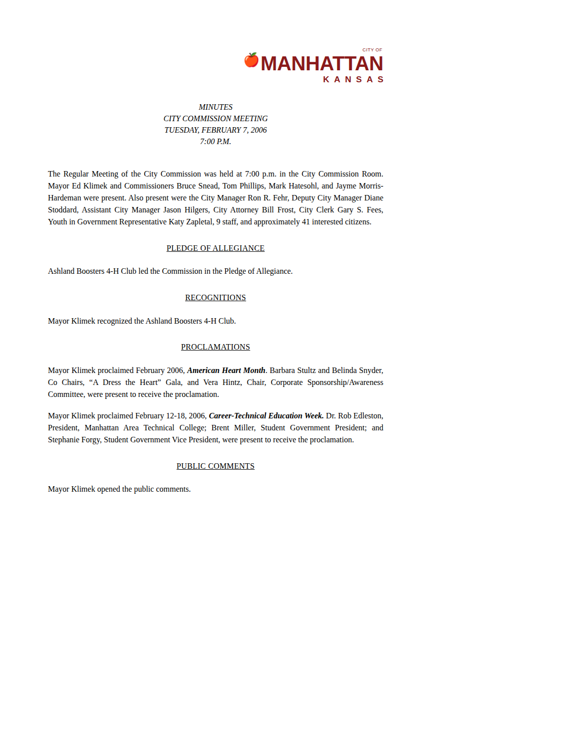CITY OF 🍎MANHATTAN KANSAS
MINUTES
CITY COMMISSION MEETING
TUESDAY, FEBRUARY 7, 2006
7:00 P.M.
The Regular Meeting of the City Commission was held at 7:00 p.m. in the City Commission Room. Mayor Ed Klimek and Commissioners Bruce Snead, Tom Phillips, Mark Hatesohl, and Jayme Morris-Hardeman were present. Also present were the City Manager Ron R. Fehr, Deputy City Manager Diane Stoddard, Assistant City Manager Jason Hilgers, City Attorney Bill Frost, City Clerk Gary S. Fees, Youth in Government Representative Katy Zapletal, 9 staff, and approximately 41 interested citizens.
PLEDGE OF ALLEGIANCE
Ashland Boosters 4-H Club led the Commission in the Pledge of Allegiance.
RECOGNITIONS
Mayor Klimek recognized the Ashland Boosters 4-H Club.
PROCLAMATIONS
Mayor Klimek proclaimed February 2006, American Heart Month. Barbara Stultz and Belinda Snyder, Co Chairs, “A Dress the Heart” Gala, and Vera Hintz, Chair, Corporate Sponsorship/Awareness Committee, were present to receive the proclamation.
Mayor Klimek proclaimed February 12-18, 2006, Career-Technical Education Week. Dr. Rob Edleston, President, Manhattan Area Technical College; Brent Miller, Student Government President; and Stephanie Forgy, Student Government Vice President, were present to receive the proclamation.
PUBLIC COMMENTS
Mayor Klimek opened the public comments.